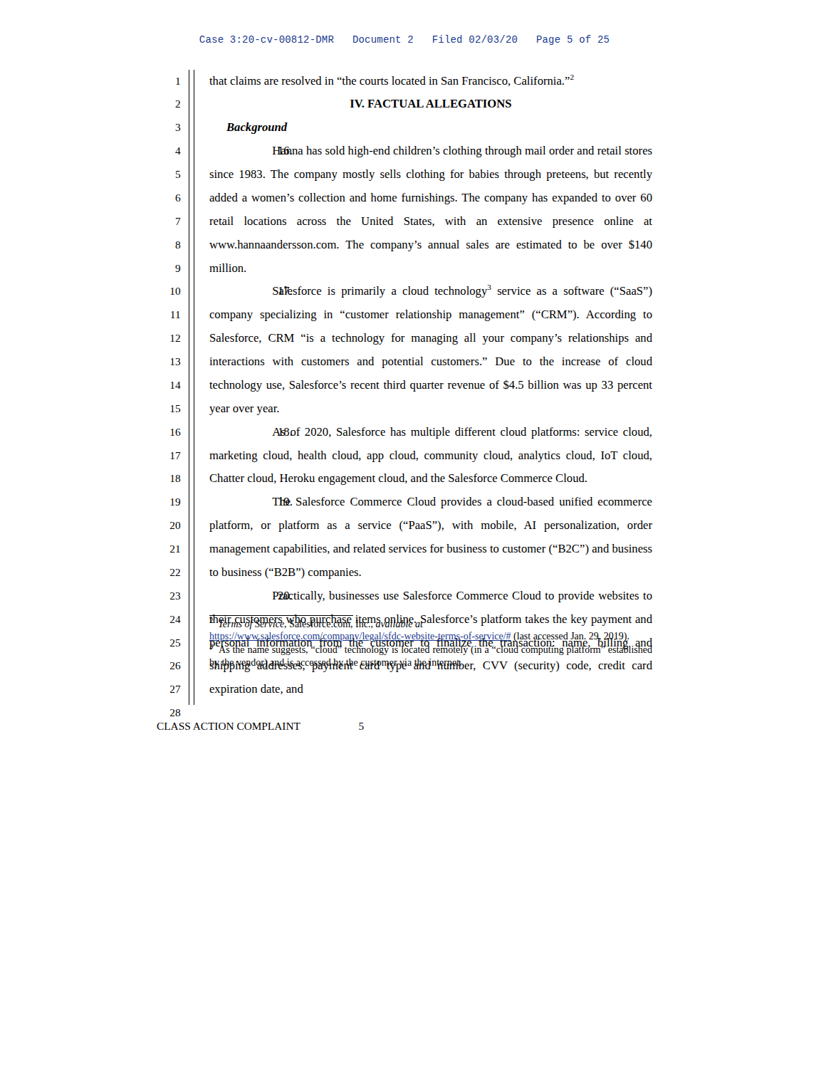Case 3:20-cv-00812-DMR Document 2 Filed 02/03/20 Page 5 of 25
1
2
3
4
5
6
7
8
9
10
11
12
13
14
15
16
17
18
19
20
21
22
23
24
25
26
27
28
that claims are resolved in “the courts located in San Francisco, California.”2
IV. FACTUAL ALLEGATIONS
Background
16. Hanna has sold high-end children’s clothing through mail order and retail stores since 1983. The company mostly sells clothing for babies through preteens, but recently added a women’s collection and home furnishings. The company has expanded to over 60 retail locations across the United States, with an extensive presence online at www.hannaandersson.com. The company’s annual sales are estimated to be over $140 million.
17. Salesforce is primarily a cloud technology3 service as a software (“SaaS”) company specializing in “customer relationship management” (“CRM”). According to Salesforce, CRM “is a technology for managing all your company’s relationships and interactions with customers and potential customers.” Due to the increase of cloud technology use, Salesforce’s recent third quarter revenue of $4.5 billion was up 33 percent year over year.
18. As of 2020, Salesforce has multiple different cloud platforms: service cloud, marketing cloud, health cloud, app cloud, community cloud, analytics cloud, IoT cloud, Chatter cloud, Heroku engagement cloud, and the Salesforce Commerce Cloud.
19. The Salesforce Commerce Cloud provides a cloud-based unified ecommerce platform, or platform as a service (“PaaS”), with mobile, AI personalization, order management capabilities, and related services for business to customer (“B2C”) and business to business (“B2B”) companies.
20. Practically, businesses use Salesforce Commerce Cloud to provide websites to their customers who purchase items online. Salesforce’s platform takes the key payment and personal information from the customer to finalize the transaction: name, billing and shipping addresses, payment card type and number, CVV (security) code, credit card expiration date, and
2 Terms of Service, Salesforce.com, Inc., available at
https://www.salesforce.com/company/legal/sfdc-website-terms-of-service/# (last accessed Jan. 29, 2019).
3 As the name suggests, “cloud” technology is located remotely (in a “cloud computing platform” established by the vendor) and is accessed by the customer via the internet.
CLASS ACTION COMPLAINT5